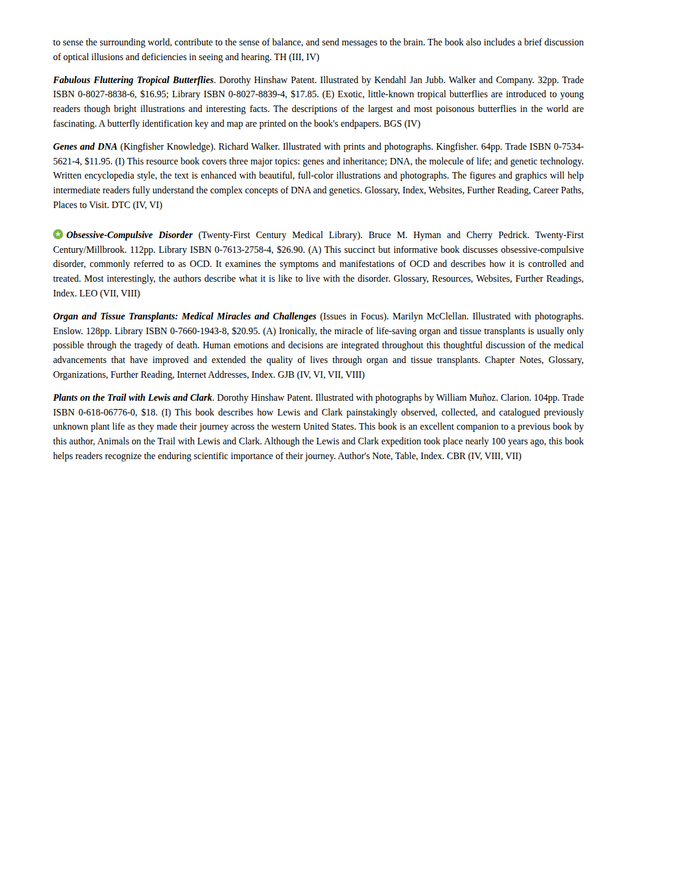to sense the surrounding world, contribute to the sense of balance, and send messages to the brain. The book also includes a brief discussion of optical illusions and deficiencies in seeing and hearing. TH (III, IV)
Fabulous Fluttering Tropical Butterflies. Dorothy Hinshaw Patent. Illustrated by Kendahl Jan Jubb. Walker and Company. 32pp. Trade ISBN 0-8027-8838-6, $16.95; Library ISBN 0-8027-8839-4, $17.85. (E) Exotic, little-known tropical butterflies are introduced to young readers though bright illustrations and interesting facts. The descriptions of the largest and most poisonous butterflies in the world are fascinating. A butterfly identification key and map are printed on the book's endpapers. BGS (IV)
Genes and DNA (Kingfisher Knowledge). Richard Walker. Illustrated with prints and photographs. Kingfisher. 64pp. Trade ISBN 0-7534-5621-4, $11.95. (I) This resource book covers three major topics: genes and inheritance; DNA, the molecule of life; and genetic technology. Written encyclopedia style, the text is enhanced with beautiful, full-color illustrations and photographs. The figures and graphics will help intermediate readers fully understand the complex concepts of DNA and genetics. Glossary, Index, Websites, Further Reading, Career Paths, Places to Visit. DTC (IV, VI)
Obsessive-Compulsive Disorder (Twenty-First Century Medical Library). Bruce M. Hyman and Cherry Pedrick. Twenty-First Century/Millbrook. 112pp. Library ISBN 0-7613-2758-4, $26.90. (A) This succinct but informative book discusses obsessive-compulsive disorder, commonly referred to as OCD. It examines the symptoms and manifestations of OCD and describes how it is controlled and treated. Most interestingly, the authors describe what it is like to live with the disorder. Glossary, Resources, Websites, Further Readings, Index. LEO (VII, VIII)
Organ and Tissue Transplants: Medical Miracles and Challenges (Issues in Focus). Marilyn McClellan. Illustrated with photographs. Enslow. 128pp. Library ISBN 0-7660-1943-8, $20.95. (A) Ironically, the miracle of life-saving organ and tissue transplants is usually only possible through the tragedy of death. Human emotions and decisions are integrated throughout this thoughtful discussion of the medical advancements that have improved and extended the quality of lives through organ and tissue transplants. Chapter Notes, Glossary, Organizations, Further Reading, Internet Addresses, Index. GJB (IV, VI, VII, VIII)
Plants on the Trail with Lewis and Clark. Dorothy Hinshaw Patent. Illustrated with photographs by William Muñoz. Clarion. 104pp. Trade ISBN 0-618-06776-0, $18. (I) This book describes how Lewis and Clark painstakingly observed, collected, and catalogued previously unknown plant life as they made their journey across the western United States. This book is an excellent companion to a previous book by this author, Animals on the Trail with Lewis and Clark. Although the Lewis and Clark expedition took place nearly 100 years ago, this book helps readers recognize the enduring scientific importance of their journey. Author's Note, Table, Index. CBR (IV, VIII, VII)